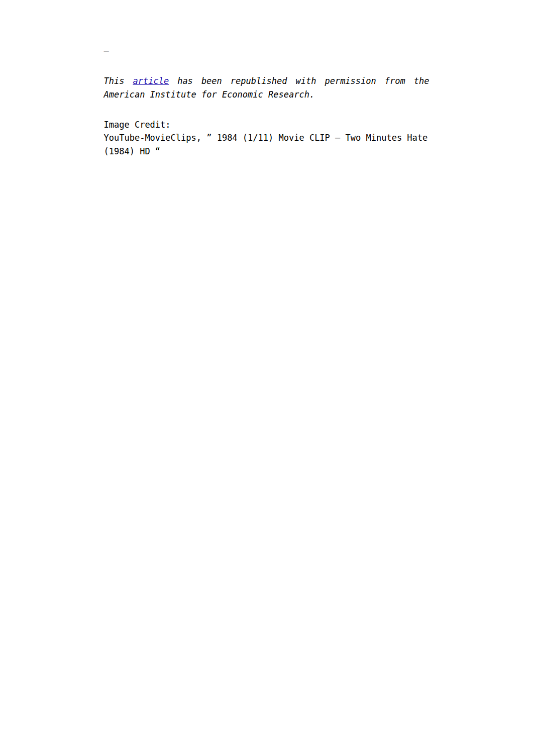—
This article has been republished with permission from the American Institute for Economic Research.
Image Credit:
YouTube-MovieClips, ” 1984 (1/11) Movie CLIP — Two Minutes Hate (1984) HD “